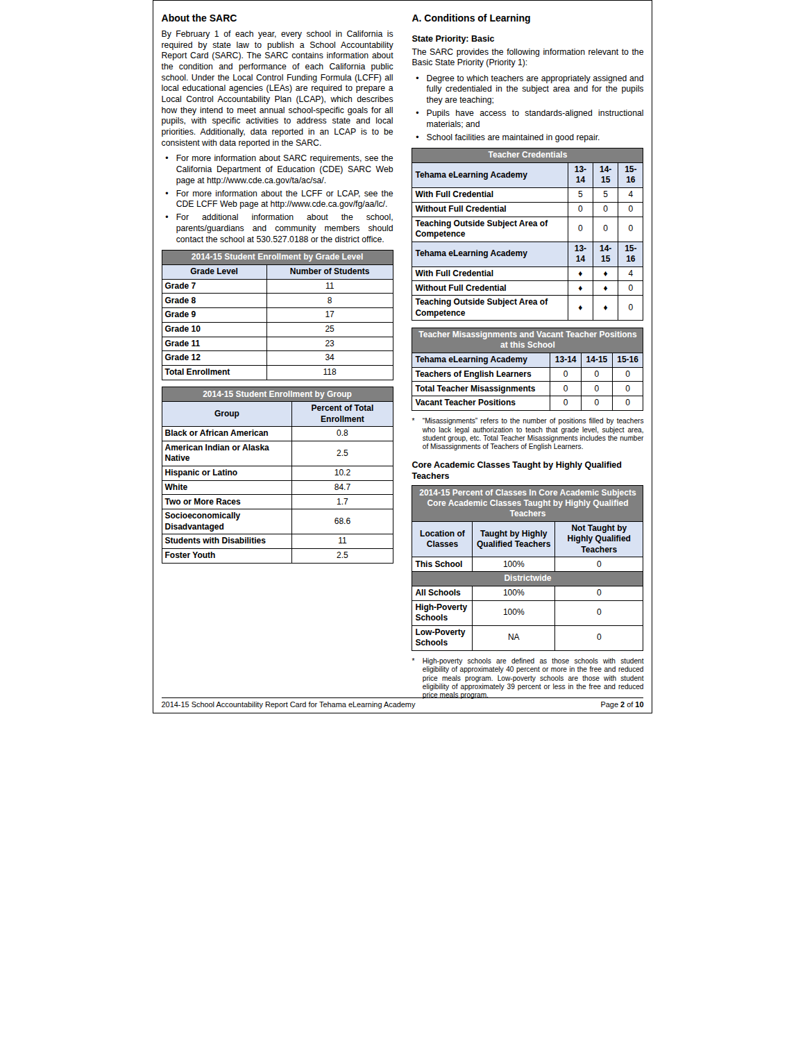About the SARC
By February 1 of each year, every school in California is required by state law to publish a School Accountability Report Card (SARC). The SARC contains information about the condition and performance of each California public school. Under the Local Control Funding Formula (LCFF) all local educational agencies (LEAs) are required to prepare a Local Control Accountability Plan (LCAP), which describes how they intend to meet annual school-specific goals for all pupils, with specific activities to address state and local priorities. Additionally, data reported in an LCAP is to be consistent with data reported in the SARC.
For more information about SARC requirements, see the California Department of Education (CDE) SARC Web page at http://www.cde.ca.gov/ta/ac/sa/.
For more information about the LCFF or LCAP, see the CDE LCFF Web page at http://www.cde.ca.gov/fg/aa/lc/.
For additional information about the school, parents/guardians and community members should contact the school at 530.527.0188 or the district office.
| 2014-15 Student Enrollment by Grade Level |
| --- |
| Grade Level | Number of Students |
| Grade 7 | 11 |
| Grade 8 | 8 |
| Grade 9 | 17 |
| Grade 10 | 25 |
| Grade 11 | 23 |
| Grade 12 | 34 |
| Total Enrollment | 118 |
| 2014-15 Student Enrollment by Group |
| --- |
| Group | Percent of Total Enrollment |
| Black or African American | 0.8 |
| American Indian or Alaska Native | 2.5 |
| Hispanic or Latino | 10.2 |
| White | 84.7 |
| Two or More Races | 1.7 |
| Socioeconomically Disadvantaged | 68.6 |
| Students with Disabilities | 11 |
| Foster Youth | 2.5 |
A. Conditions of Learning
State Priority: Basic
The SARC provides the following information relevant to the Basic State Priority (Priority 1):
Degree to which teachers are appropriately assigned and fully credentialed in the subject area and for the pupils they are teaching;
Pupils have access to standards-aligned instructional materials; and
School facilities are maintained in good repair.
| Teacher Credentials |
| --- |
| Tehama eLearning Academy | 13-14 | 14-15 | 15-16 |
| With Full Credential | 5 | 5 | 4 |
| Without Full Credential | 0 | 0 | 0 |
| Teaching Outside Subject Area of Competence | 0 | 0 | 0 |
| Tehama eLearning Academy | 13-14 | 14-15 | 15-16 |
| With Full Credential | ♦ | ♦ | 4 |
| Without Full Credential | ♦ | ♦ | 0 |
| Teaching Outside Subject Area of Competence | ♦ | ♦ | 0 |
| Teacher Misassignments and Vacant Teacher Positions at this School |
| --- |
| Tehama eLearning Academy | 13-14 | 14-15 | 15-16 |
| Teachers of English Learners | 0 | 0 | 0 |
| Total Teacher Misassignments | 0 | 0 | 0 |
| Vacant Teacher Positions | 0 | 0 | 0 |
*“Misassignments” refers to the number of positions filled by teachers who lack legal authorization to teach that grade level, subject area, student group, etc. Total Teacher Misassignments includes the number of Misassignments of Teachers of English Learners.
Core Academic Classes Taught by Highly Qualified Teachers
| 2014-15 Percent of Classes In Core Academic Subjects Core Academic Classes Taught by Highly Qualified Teachers |
| --- |
| Location of Classes | Taught by Highly Qualified Teachers | Not Taught by Highly Qualified Teachers |
| This School | 100% | 0 |
| Districtwide |
| All Schools | 100% | 0 |
| High-Poverty Schools | 100% | 0 |
| Low-Poverty Schools | NA | 0 |
*High-poverty schools are defined as those schools with student eligibility of approximately 40 percent or more in the free and reduced price meals program. Low-poverty schools are those with student eligibility of approximately 39 percent or less in the free and reduced price meals program.
2014-15 School Accountability Report Card for Tehama eLearning Academy
Page 2 of 10